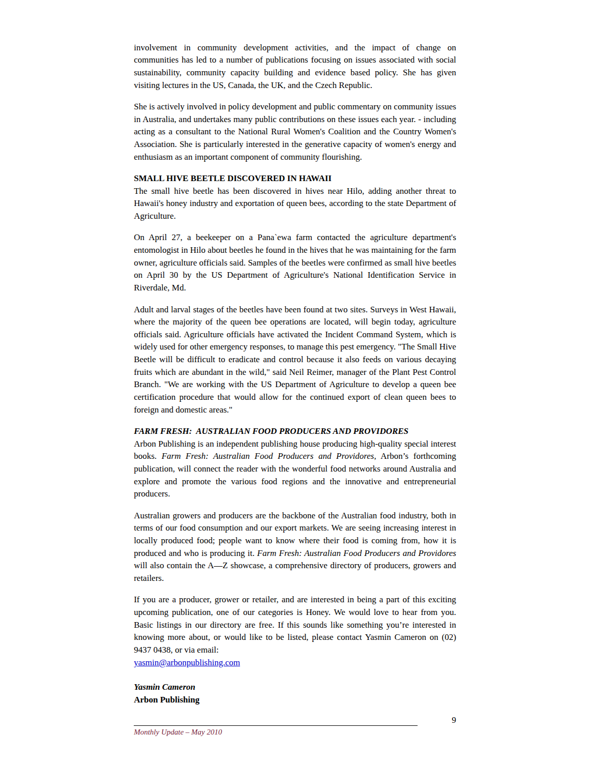involvement in community development activities, and the impact of change on communities has led to a number of publications focusing on issues associated with social sustainability, community capacity building and evidence based policy. She has given visiting lectures in the US, Canada, the UK, and the Czech Republic.
She is actively involved in policy development and public commentary on community issues in Australia, and undertakes many public contributions on these issues each year. - including acting as a consultant to the National Rural Women's Coalition and the Country Women's Association. She is particularly interested in the generative capacity of women's energy and enthusiasm as an important component of community flourishing.
Small Hive Beetle Discovered in Hawaii
The small hive beetle has been discovered in hives near Hilo, adding another threat to Hawaii's honey industry and exportation of queen bees, according to the state Department of Agriculture.
On April 27, a beekeeper on a Pana`ewa farm contacted the agriculture department's entomologist in Hilo about beetles he found in the hives that he was maintaining for the farm owner, agriculture officials said. Samples of the beetles were confirmed as small hive beetles on April 30 by the US Department of Agriculture's National Identification Service in Riverdale, Md.
Adult and larval stages of the beetles have been found at two sites. Surveys in West Hawaii, where the majority of the queen bee operations are located, will begin today, agriculture officials said. Agriculture officials have activated the Incident Command System, which is widely used for other emergency responses, to manage this pest emergency. "The Small Hive Beetle will be difficult to eradicate and control because it also feeds on various decaying fruits which are abundant in the wild," said Neil Reimer, manager of the Plant Pest Control Branch. "We are working with the US Department of Agriculture to develop a queen bee certification procedure that would allow for the continued export of clean queen bees to foreign and domestic areas."
Farm Fresh: Australian Food Producers and Providores
Arbon Publishing is an independent publishing house producing high-quality special interest books. Farm Fresh: Australian Food Producers and Providores, Arbon’s forthcoming publication, will connect the reader with the wonderful food networks around Australia and explore and promote the various food regions and the innovative and entrepreneurial producers.
Australian growers and producers are the backbone of the Australian food industry, both in terms of our food consumption and our export markets. We are seeing increasing interest in locally produced food; people want to know where their food is coming from, how it is produced and who is producing it. Farm Fresh: Australian Food Producers and Providores will also contain the A—Z showcase, a comprehensive directory of producers, growers and retailers.
If you are a producer, grower or retailer, and are interested in being a part of this exciting upcoming publication, one of our categories is Honey. We would love to hear from you. Basic listings in our directory are free. If this sounds like something you’re interested in knowing more about, or would like to be listed, please contact Yasmin Cameron on (02) 9437 0438, or via email:
yasmin@arbonpublishing.com
Yasmin Cameron Arbon Publishing
Monthly Update – May 2010
9